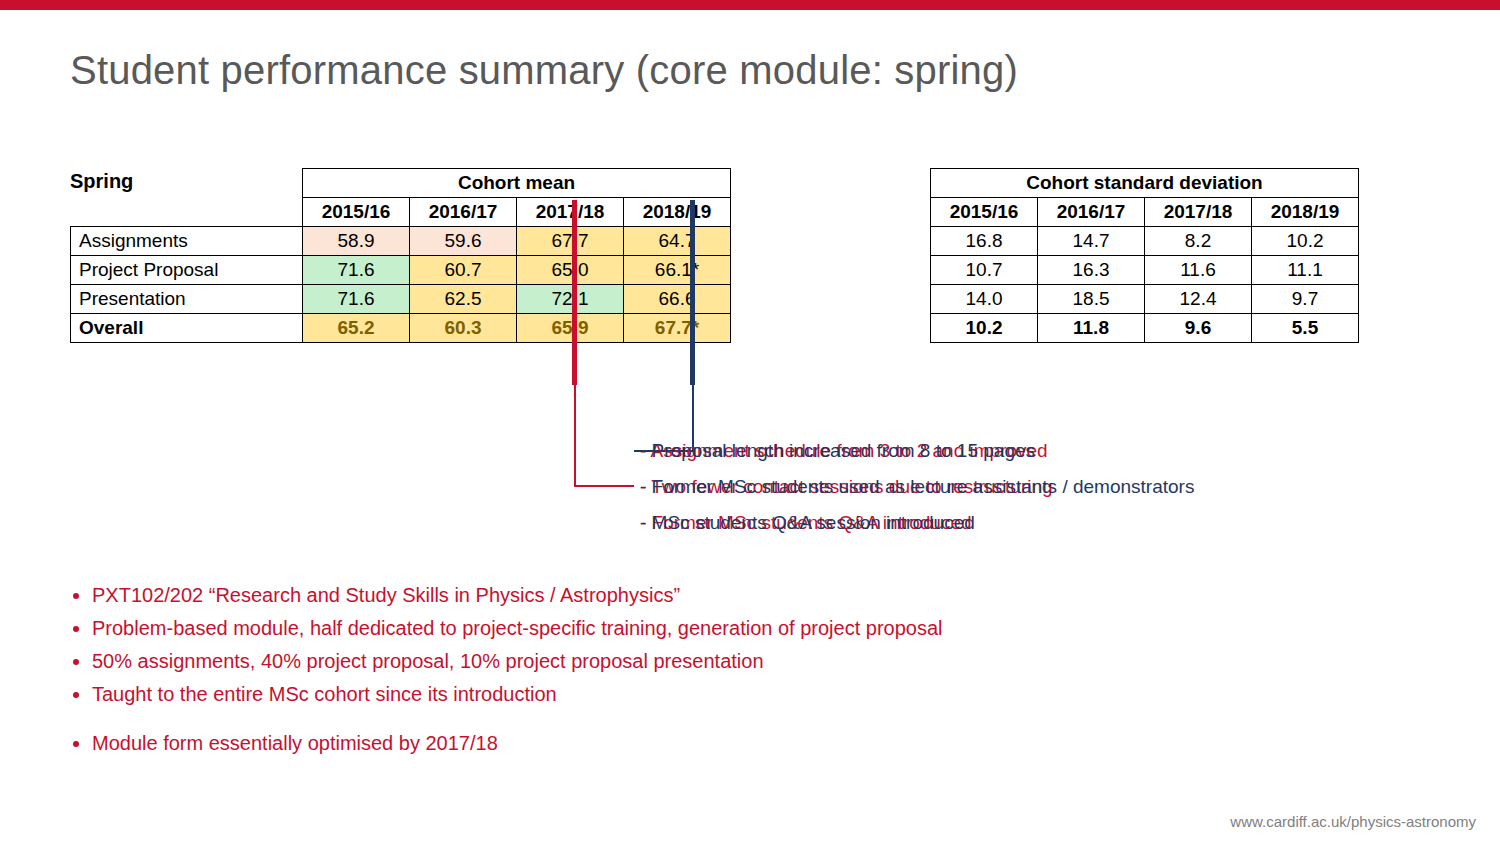Student performance summary (core module: spring)
Spring
| | Cohort mean |
| | 2015/16 | 2016/17 | 2017/18 | 2018/19 |
| Assignments | 58.9 | 59.6 | 67.7 | 64.7 |
| Project Proposal | 71.6 | 60.7 | 65.0 | 66.1* |
| Presentation | 71.6 | 62.5 | 72.1 | 66.6 |
| Overall | 65.2 | 60.3 | 65.9 | 67.7* |
| Cohort standard deviation |
| 2015/16 | 2016/17 | 2017/18 | 2018/19 |
| 16.8 | 14.7 | 8.2 | 10.2 |
| 10.7 | 16.3 | 11.6 | 11.1 |
| 14.0 | 18.5 | 12.4 | 9.7 |
| 10.2 | 11.8 | 9.6 | 5.5 |
- Assignment schedule from 3 to 2 and improved
- Proposal length increased from 8 to 15 pages
- Two fewer contact sessions due to restructuring
- Former MSc students used as lecture assistants / demonstrators
- Former MSc students Q&A introduced
- MSc students Q&A session introduced
PXT102/202 “Research and Study Skills in Physics / Astrophysics”
Problem-based module, half dedicated to project-specific training, generation of project proposal
50% assignments, 40% project proposal, 10% project proposal presentation
Taught to the entire MSc cohort since its introduction
Module form essentially optimised by 2017/18
www.cardiff.ac.uk/physics-astronomy